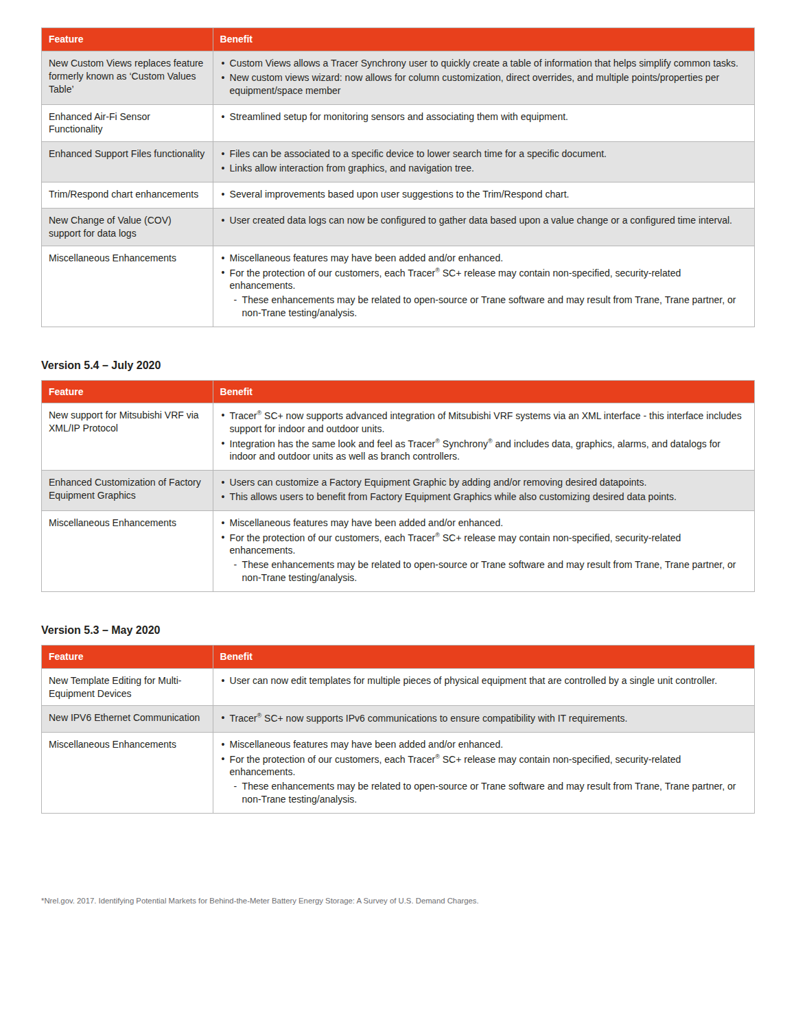| Feature | Benefit |
| --- | --- |
| New Custom Views replaces feature formerly known as ‘Custom Values Table’ | Custom Views allows a Tracer Synchrony user to quickly create a table of information that helps simplify common tasks. New custom views wizard: now allows for column customization, direct overrides, and multiple points/properties per equipment/space member |
| Enhanced Air-Fi Sensor Functionality | Streamlined setup for monitoring sensors and associating them with equipment. |
| Enhanced Support Files functionality | Files can be associated to a specific device to lower search time for a specific document. Links allow interaction from graphics, and navigation tree. |
| Trim/Respond chart enhancements | Several improvements based upon user suggestions to the Trim/Respond chart. |
| New Change of Value (COV) support for data logs | User created data logs can now be configured to gather data based upon a value change or a configured time interval. |
| Miscellaneous Enhancements | Miscellaneous features may have been added and/or enhanced. For the protection of our customers, each Tracer ® SC+ release may contain non-specified, security-related enhancements. These enhancements may be related to open-source or Trane software and may result from Trane, Trane partner, or non-Trane testing/analysis. |
Version 5.4 – July 2020
| Feature | Benefit |
| --- | --- |
| New support for Mitsubishi VRF via XML/IP Protocol | Tracer ® SC+ now supports advanced integration of Mitsubishi VRF systems via an XML interface - this interface includes support for indoor and outdoor units. Integration has the same look and feel as Tracer ® Synchrony ® and includes data, graphics, alarms, and datalogs for indoor and outdoor units as well as branch controllers. |
| Enhanced Customization of Factory Equipment Graphics | Users can customize a Factory Equipment Graphic by adding and/or removing desired datapoints. This allows users to benefit from Factory Equipment Graphics while also customizing desired data points. |
| Miscellaneous Enhancements | Miscellaneous features may have been added and/or enhanced. For the protection of our customers, each Tracer ® SC+ release may contain non-specified, security-related enhancements. These enhancements may be related to open-source or Trane software and may result from Trane, Trane partner, or non-Trane testing/analysis. |
Version 5.3 – May 2020
| Feature | Benefit |
| --- | --- |
| New Template Editing for Multi-Equipment Devices | User can now edit templates for multiple pieces of physical equipment that are controlled by a single unit controller. |
| New IPV6 Ethernet Communication | Tracer ® SC+ now supports IPv6 communications to ensure compatibility with IT requirements. |
| Miscellaneous Enhancements | Miscellaneous features may have been added and/or enhanced. For the protection of our customers, each Tracer ® SC+ release may contain non-specified, security-related enhancements. These enhancements may be related to open-source or Trane software and may result from Trane, Trane partner, or non-Trane testing/analysis. |
*Nrel.gov. 2017. Identifying Potential Markets for Behind-the-Meter Battery Energy Storage: A Survey of U.S. Demand Charges.